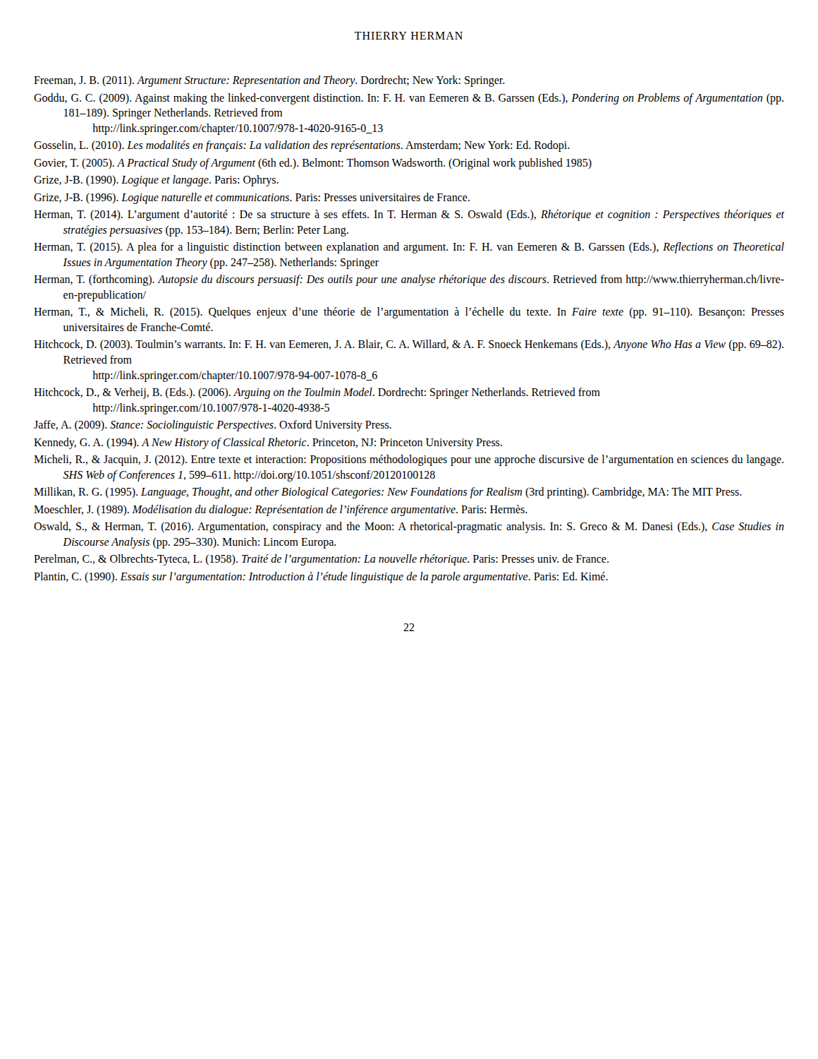THIERRY HERMAN
Freeman, J. B. (2011). Argument Structure: Representation and Theory. Dordrecht; New York: Springer.
Goddu, G. C. (2009). Against making the linked-convergent distinction. In: F. H. van Eemeren & B. Garssen (Eds.), Pondering on Problems of Argumentation (pp. 181–189). Springer Netherlands. Retrieved from http://link.springer.com/chapter/10.1007/978-1-4020-9165-0_13
Gosselin, L. (2010). Les modalités en français: La validation des représentations. Amsterdam; New York: Ed. Rodopi.
Govier, T. (2005). A Practical Study of Argument (6th ed.). Belmont: Thomson Wadsworth. (Original work published 1985)
Grize, J-B. (1990). Logique et langage. Paris: Ophrys.
Grize, J-B. (1996). Logique naturelle et communications. Paris: Presses universitaires de France.
Herman, T. (2014). L’argument d’autorité : De sa structure à ses effets. In T. Herman & S. Oswald (Eds.), Rhétorique et cognition : Perspectives théoriques et stratégies persuasives (pp. 153–184). Bern; Berlin: Peter Lang.
Herman, T. (2015). A plea for a linguistic distinction between explanation and argument. In: F. H. van Eemeren & B. Garssen (Eds.), Reflections on Theoretical Issues in Argumentation Theory (pp. 247–258). Netherlands: Springer
Herman, T. (forthcoming). Autopsie du discours persuasif: Des outils pour une analyse rhétorique des discours. Retrieved from http://www.thierryherman.ch/livre-en-prepublication/
Herman, T., & Micheli, R. (2015). Quelques enjeux d’une théorie de l’argumentation à l’échelle du texte. In Faire texte (pp. 91–110). Besançon: Presses universitaires de Franche-Comté.
Hitchcock, D. (2003). Toulmin’s warrants. In: F. H. van Eemeren, J. A. Blair, C. A. Willard, & A. F. Snoeck Henkemans (Eds.), Anyone Who Has a View (pp. 69–82). Retrieved from http://link.springer.com/chapter/10.1007/978-94-007-1078-8_6
Hitchcock, D., & Verheij, B. (Eds.). (2006). Arguing on the Toulmin Model. Dordrecht: Springer Netherlands. Retrieved from http://link.springer.com/10.1007/978-1-4020-4938-5
Jaffe, A. (2009). Stance: Sociolinguistic Perspectives. Oxford University Press.
Kennedy, G. A. (1994). A New History of Classical Rhetoric. Princeton, NJ: Princeton University Press.
Micheli, R., & Jacquin, J. (2012). Entre texte et interaction: Propositions méthodologiques pour une approche discursive de l’argumentation en sciences du langage. SHS Web of Conferences 1, 599–611. http://doi.org/10.1051/shsconf/20120100128
Millikan, R. G. (1995). Language, Thought, and other Biological Categories: New Foundations for Realism (3rd printing). Cambridge, MA: The MIT Press.
Moeschler, J. (1989). Modélisation du dialogue: Représentation de l’inférence argumentative. Paris: Hermès.
Oswald, S., & Herman, T. (2016). Argumentation, conspiracy and the Moon: A rhetorical-pragmatic analysis. In: S. Greco & M. Danesi (Eds.), Case Studies in Discourse Analysis (pp. 295–330). Munich: Lincom Europa.
Perelman, C., & Olbrechts-Tyteca, L. (1958). Traité de l’argumentation: La nouvelle rhétorique. Paris: Presses univ. de France.
Plantin, C. (1990). Essais sur l’argumentation: Introduction à l’étude linguistique de la parole argumentative. Paris: Ed. Kimé.
22